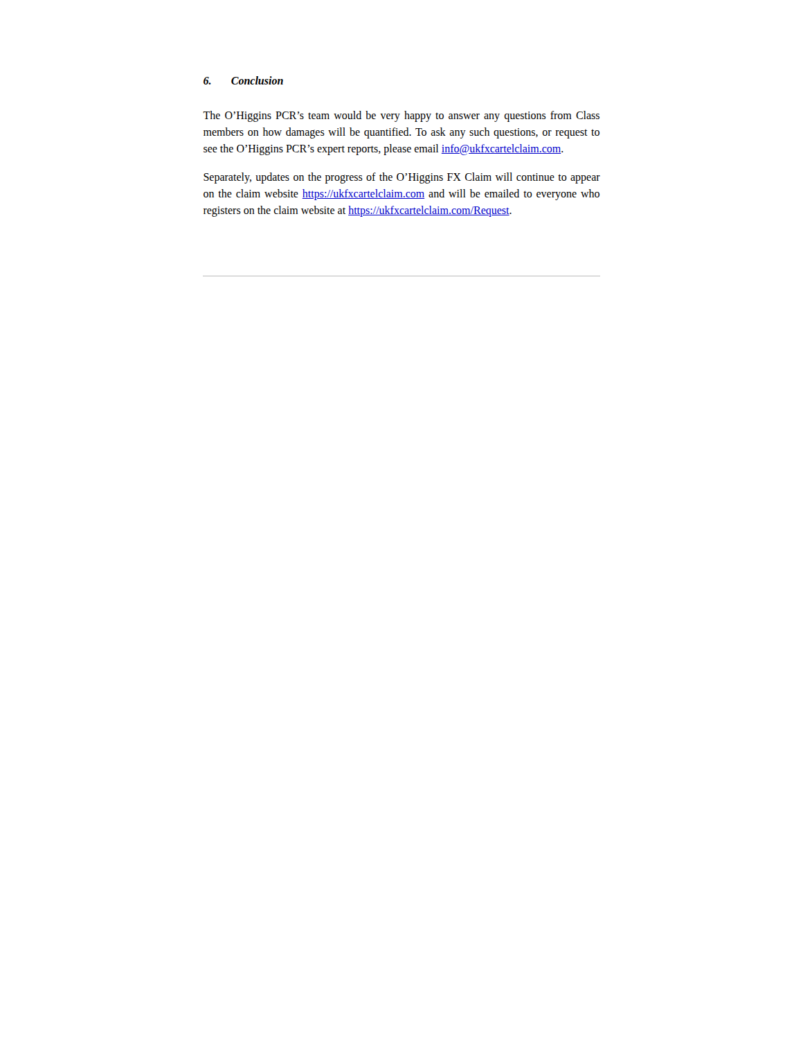6. Conclusion
The O’Higgins PCR’s team would be very happy to answer any questions from Class members on how damages will be quantified. To ask any such questions, or request to see the O’Higgins PCR’s expert reports, please email info@ukfxcartelclaim.com.
Separately, updates on the progress of the O’Higgins FX Claim will continue to appear on the claim website https://ukfxcartelclaim.com and will be emailed to everyone who registers on the claim website at https://ukfxcartelclaim.com/Request.